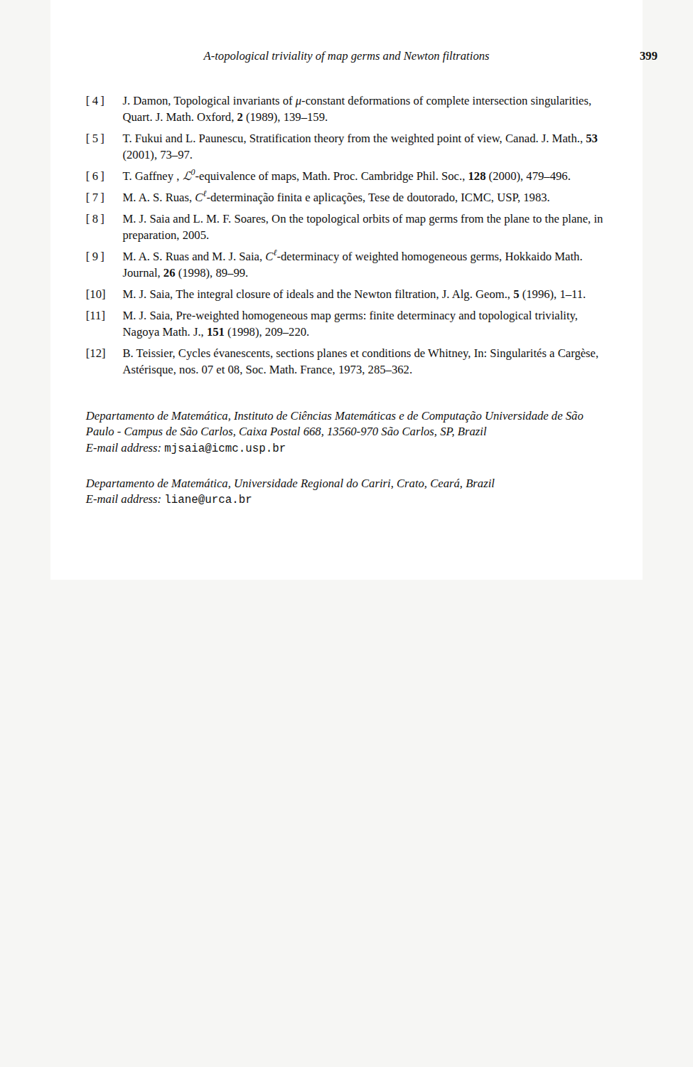A-topological triviality of map germs and Newton filtrations 399
[ 4 ] J. Damon, Topological invariants of μ-constant deformations of complete intersection singularities, Quart. J. Math. Oxford, 2 (1989), 139–159.
[ 5 ] T. Fukui and L. Paunescu, Stratification theory from the weighted point of view, Canad. J. Math., 53 (2001), 73–97.
[ 6 ] T. Gaffney , ℒ0-equivalence of maps, Math. Proc. Cambridge Phil. Soc., 128 (2000), 479–496.
[ 7 ] M. A. S. Ruas, Cℓ-determinação finita e aplicações, Tese de doutorado, ICMC, USP, 1983.
[ 8 ] M. J. Saia and L. M. F. Soares, On the topological orbits of map germs from the plane to the plane, in preparation, 2005.
[ 9 ] M. A. S. Ruas and M. J. Saia, Cℓ-determinacy of weighted homogeneous germs, Hokkaido Math. Journal, 26 (1998), 89–99.
[10] M. J. Saia, The integral closure of ideals and the Newton filtration, J. Alg. Geom., 5 (1996), 1–11.
[11] M. J. Saia, Pre-weighted homogeneous map germs: finite determinacy and topological triviality, Nagoya Math. J., 151 (1998), 209–220.
[12] B. Teissier, Cycles évanescents, sections planes et conditions de Whitney, In: Singularités a Cargèse, Astérisque, nos. 07 et 08, Soc. Math. France, 1973, 285–362.
Departamento de Matemática, Instituto de Ciências Matemáticas e de Computação Universidade de São Paulo - Campus de São Carlos, Caixa Postal 668, 13560-970 São Carlos, SP, Brazil
E-mail address: mjsaia@icmc.usp.br Departamento de Matemática, Universidade Regional do Cariri, Crato, Ceará, Brazil
E-mail address: liane@urca.br